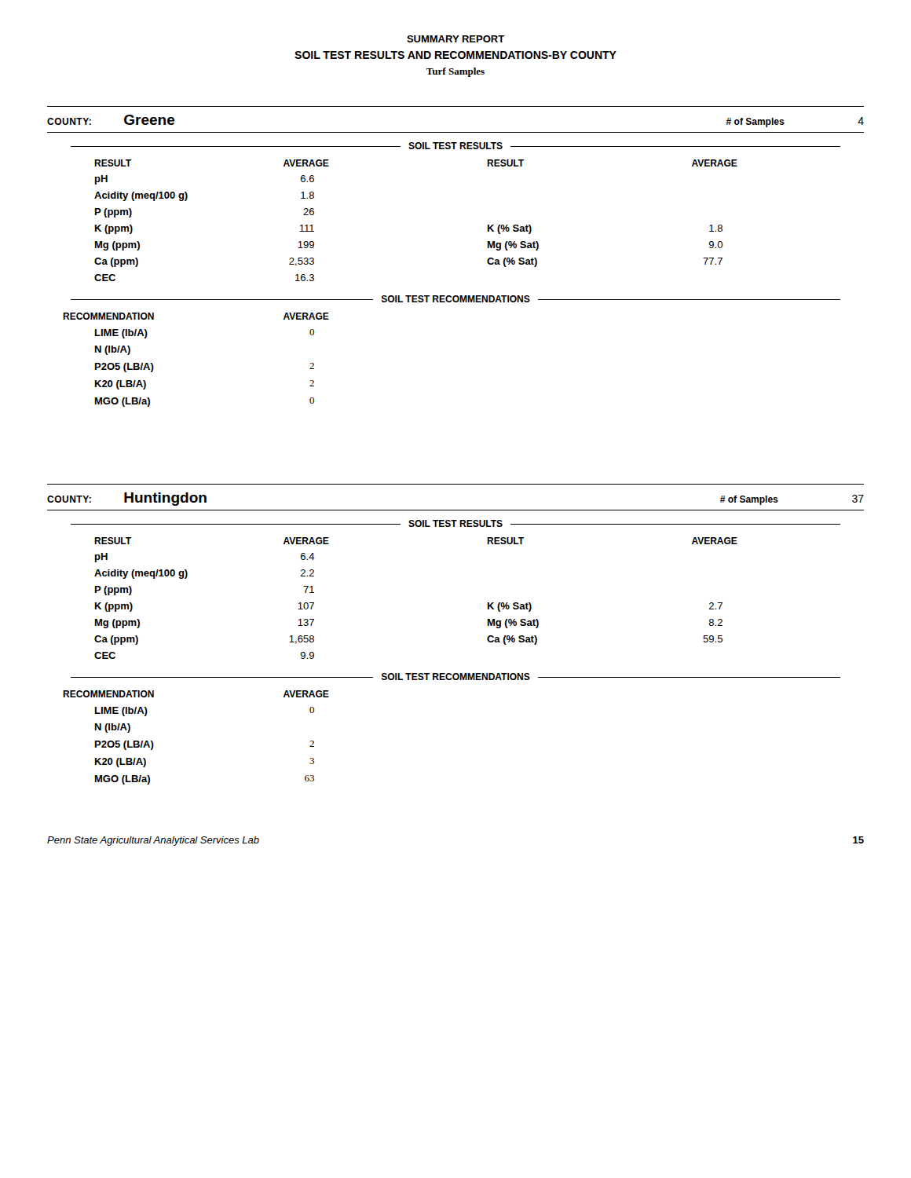SUMMARY REPORT
SOIL TEST RESULTS AND RECOMMENDATIONS-BY COUNTY
Turf Samples
COUNTY: Greene
# of Samples 4
SOIL TEST RESULTS
| RESULT | AVERAGE | RESULT | AVERAGE |
| --- | --- | --- | --- |
| pH | 6.6 | | |
| Acidity (meq/100 g) | 1.8 | | |
| P (ppm) | 26 | | |
| K (ppm) | 111 | K (% Sat) | 1.8 |
| Mg (ppm) | 199 | Mg (% Sat) | 9.0 |
| Ca (ppm) | 2,533 | Ca (% Sat) | 77.7 |
| CEC | 16.3 | | |
SOIL TEST RECOMMENDATIONS
| RECOMMENDATION | AVERAGE | | |
| --- | --- | --- | --- |
| LIME (lb/A) | 0 | | |
| N (lb/A) | | | |
| P2O5 (LB/A) | 2 | | |
| K20 (LB/A) | 2 | | |
| MGO (LB/a) | 0 | | |
COUNTY: Huntingdon
# of Samples 37
SOIL TEST RESULTS
| RESULT | AVERAGE | RESULT | AVERAGE |
| --- | --- | --- | --- |
| pH | 6.4 | | |
| Acidity (meq/100 g) | 2.2 | | |
| P (ppm) | 71 | | |
| K (ppm) | 107 | K (% Sat) | 2.7 |
| Mg (ppm) | 137 | Mg (% Sat) | 8.2 |
| Ca (ppm) | 1,658 | Ca (% Sat) | 59.5 |
| CEC | 9.9 | | |
SOIL TEST RECOMMENDATIONS
| RECOMMENDATION | AVERAGE | | |
| --- | --- | --- | --- |
| LIME (lb/A) | 0 | | |
| N (lb/A) | | | |
| P2O5 (LB/A) | 2 | | |
| K20 (LB/A) | 3 | | |
| MGO (LB/a) | 63 | | |
Penn State Agricultural Analytical Services Lab
15